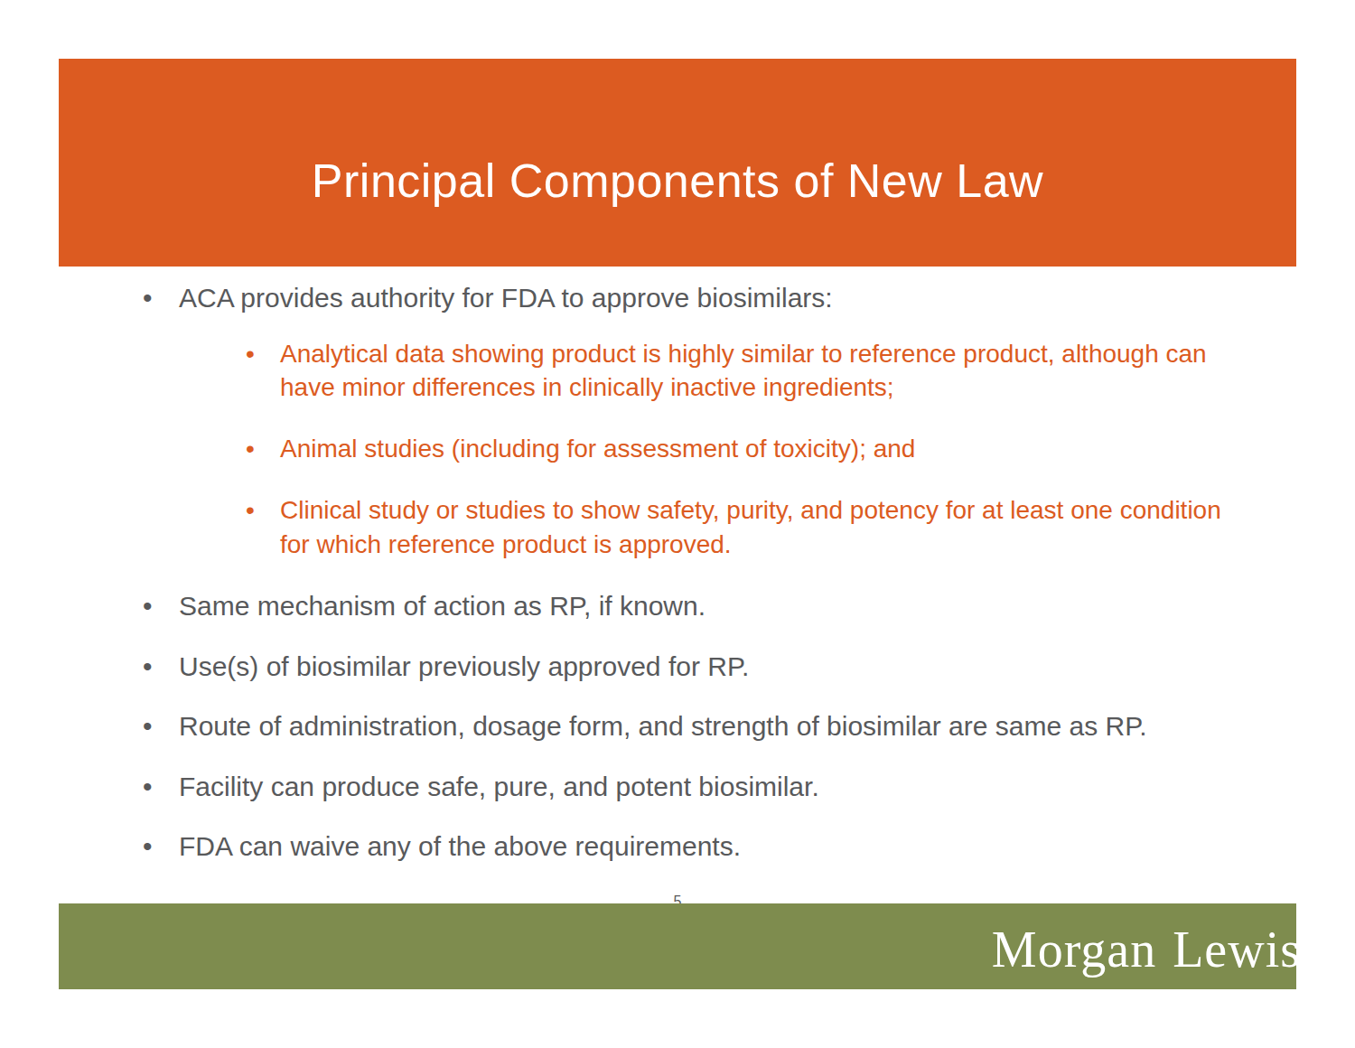Principal Components of New Law
ACA provides authority for FDA to approve biosimilars:
Analytical data showing product is highly similar to reference product, although can have minor differences in clinically inactive ingredients;
Animal studies (including for assessment of toxicity); and
Clinical study or studies to show safety, purity, and potency for at least one condition for which reference product is approved.
Same mechanism of action as RP, if known.
Use(s) of biosimilar previously approved for RP.
Route of administration, dosage form, and strength of biosimilar are same as RP.
Facility can produce safe, pure, and potent biosimilar.
FDA can waive any of the above requirements.
5
Morgan Lewis